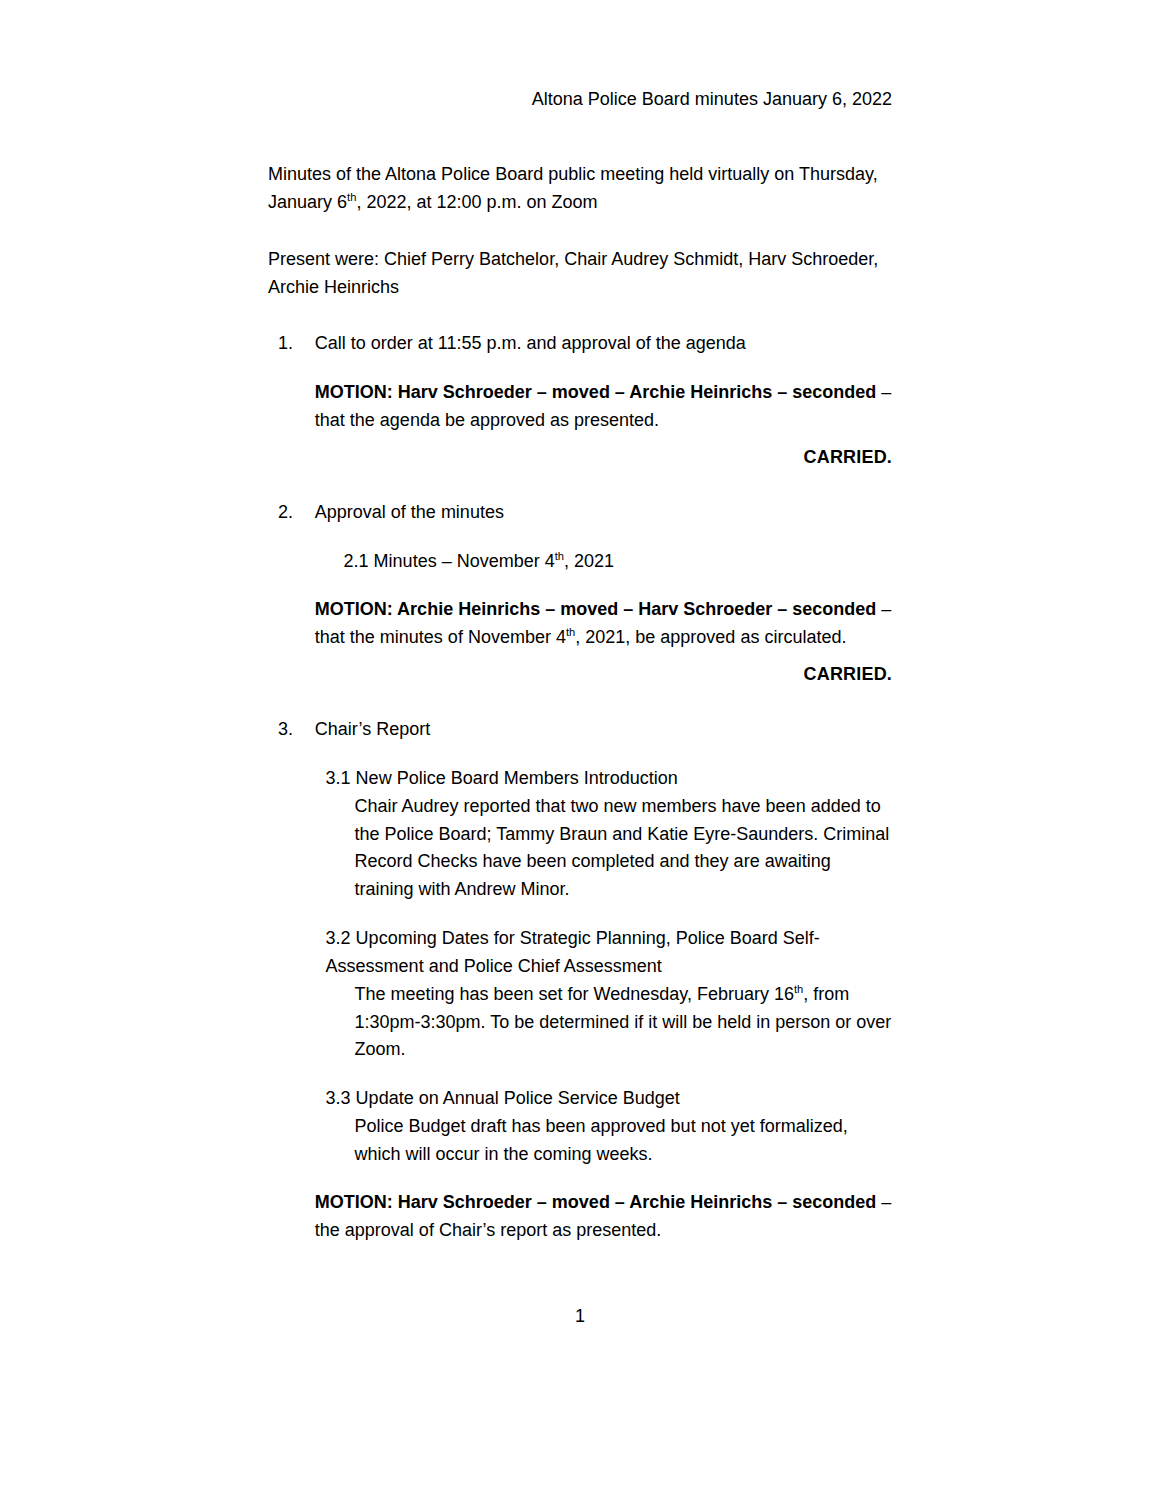Altona Police Board minutes January 6, 2022
Minutes of the Altona Police Board public meeting held virtually on Thursday, January 6th, 2022, at 12:00 p.m. on Zoom
Present were: Chief Perry Batchelor, Chair Audrey Schmidt, Harv Schroeder, Archie Heinrichs
Call to order at 11:55 p.m. and approval of the agenda
MOTION: Harv Schroeder – moved – Archie Heinrichs – seconded – that the agenda be approved as presented.
CARRIED.
Approval of the minutes
2.1 Minutes – November 4th, 2021
MOTION: Archie Heinrichs – moved – Harv Schroeder – seconded – that the minutes of November 4th, 2021, be approved as circulated.
CARRIED.
Chair’s Report
3.1 New Police Board Members Introduction
Chair Audrey reported that two new members have been added to the Police Board; Tammy Braun and Katie Eyre-Saunders. Criminal Record Checks have been completed and they are awaiting training with Andrew Minor.
3.2 Upcoming Dates for Strategic Planning, Police Board Self-Assessment and Police Chief Assessment
The meeting has been set for Wednesday, February 16th, from 1:30pm-3:30pm. To be determined if it will be held in person or over Zoom.
3.3 Update on Annual Police Service Budget
Police Budget draft has been approved but not yet formalized, which will occur in the coming weeks.
MOTION: Harv Schroeder – moved – Archie Heinrichs – seconded – the approval of Chair’s report as presented.
1